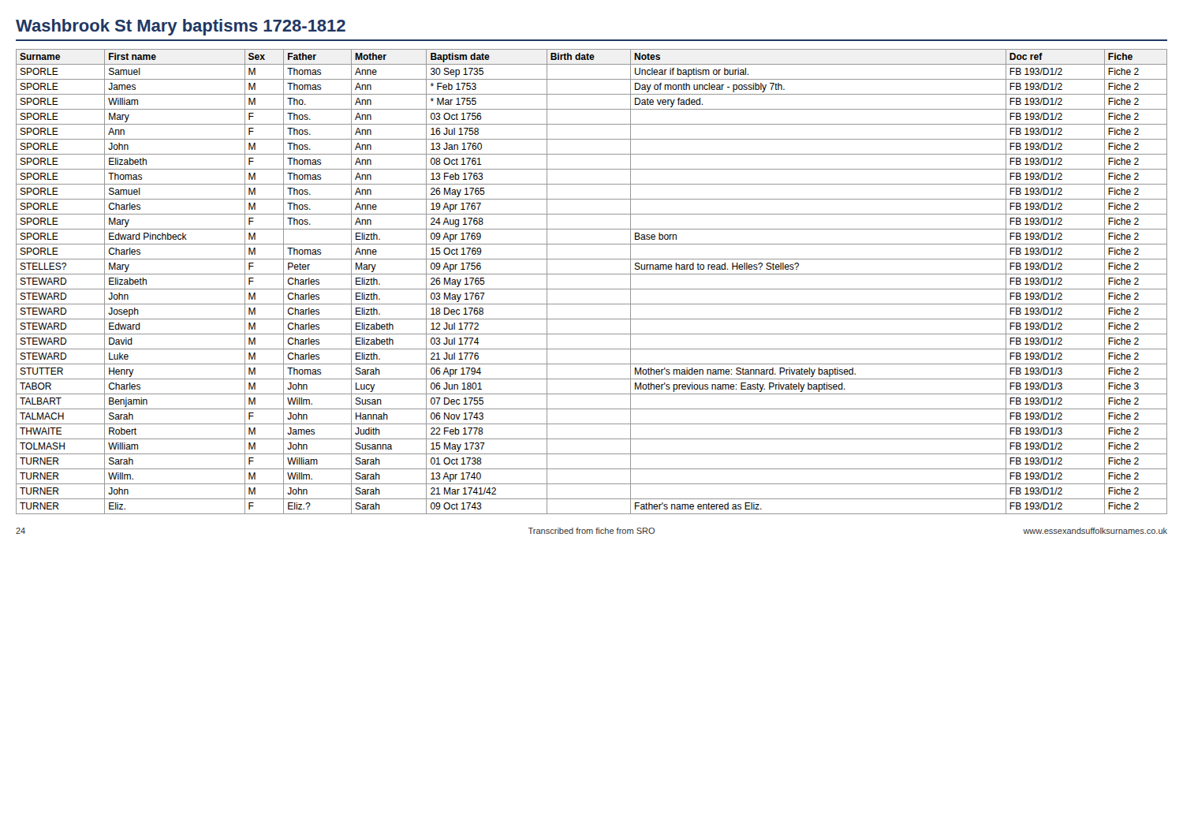Washbrook St Mary baptisms 1728-1812
| Surname | First name | Sex | Father | Mother | Baptism date | Birth date | Notes | Doc ref | Fiche |
| --- | --- | --- | --- | --- | --- | --- | --- | --- | --- |
| SPORLE | Samuel | M | Thomas | Anne | 30 Sep 1735 | | Unclear if baptism or burial. | FB 193/D1/2 | Fiche 2 |
| SPORLE | James | M | Thomas | Ann | * Feb 1753 | | Day of month unclear - possibly 7th. | FB 193/D1/2 | Fiche 2 |
| SPORLE | William | M | Tho. | Ann | * Mar 1755 | | Date very faded. | FB 193/D1/2 | Fiche 2 |
| SPORLE | Mary | F | Thos. | Ann | 03 Oct 1756 | | | FB 193/D1/2 | Fiche 2 |
| SPORLE | Ann | F | Thos. | Ann | 16 Jul 1758 | | | FB 193/D1/2 | Fiche 2 |
| SPORLE | John | M | Thos. | Ann | 13 Jan 1760 | | | FB 193/D1/2 | Fiche 2 |
| SPORLE | Elizabeth | F | Thomas | Ann | 08 Oct 1761 | | | FB 193/D1/2 | Fiche 2 |
| SPORLE | Thomas | M | Thomas | Ann | 13 Feb 1763 | | | FB 193/D1/2 | Fiche 2 |
| SPORLE | Samuel | M | Thos. | Ann | 26 May 1765 | | | FB 193/D1/2 | Fiche 2 |
| SPORLE | Charles | M | Thos. | Anne | 19 Apr 1767 | | | FB 193/D1/2 | Fiche 2 |
| SPORLE | Mary | F | Thos. | Ann | 24 Aug 1768 | | | FB 193/D1/2 | Fiche 2 |
| SPORLE | Edward Pinchbeck | M | | Elizth. | 09 Apr 1769 | | Base born | FB 193/D1/2 | Fiche 2 |
| SPORLE | Charles | M | Thomas | Anne | 15 Oct 1769 | | | FB 193/D1/2 | Fiche 2 |
| STELLES? | Mary | F | Peter | Mary | 09 Apr 1756 | | Surname hard to read. Helles? Stelles? | FB 193/D1/2 | Fiche 2 |
| STEWARD | Elizabeth | F | Charles | Elizth. | 26 May 1765 | | | FB 193/D1/2 | Fiche 2 |
| STEWARD | John | M | Charles | Elizth. | 03 May 1767 | | | FB 193/D1/2 | Fiche 2 |
| STEWARD | Joseph | M | Charles | Elizth. | 18 Dec 1768 | | | FB 193/D1/2 | Fiche 2 |
| STEWARD | Edward | M | Charles | Elizabeth | 12 Jul 1772 | | | FB 193/D1/2 | Fiche 2 |
| STEWARD | David | M | Charles | Elizabeth | 03 Jul 1774 | | | FB 193/D1/2 | Fiche 2 |
| STEWARD | Luke | M | Charles | Elizth. | 21 Jul 1776 | | | FB 193/D1/2 | Fiche 2 |
| STUTTER | Henry | M | Thomas | Sarah | 06 Apr 1794 | | Mother's maiden name: Stannard. Privately baptised. | FB 193/D1/3 | Fiche 2 |
| TABOR | Charles | M | John | Lucy | 06 Jun 1801 | | Mother's previous name: Easty. Privately baptised. | FB 193/D1/3 | Fiche 3 |
| TALBART | Benjamin | M | Willm. | Susan | 07 Dec 1755 | | | FB 193/D1/2 | Fiche 2 |
| TALMACH | Sarah | F | John | Hannah | 06 Nov 1743 | | | FB 193/D1/2 | Fiche 2 |
| THWAITE | Robert | M | James | Judith | 22 Feb 1778 | | | FB 193/D1/3 | Fiche 2 |
| TOLMASH | William | M | John | Susanna | 15 May 1737 | | | FB 193/D1/2 | Fiche 2 |
| TURNER | Sarah | F | William | Sarah | 01 Oct 1738 | | | FB 193/D1/2 | Fiche 2 |
| TURNER | Willm. | M | Willm. | Sarah | 13 Apr 1740 | | | FB 193/D1/2 | Fiche 2 |
| TURNER | John | M | John | Sarah | 21 Mar 1741/42 | | | FB 193/D1/2 | Fiche 2 |
| TURNER | Eliz. | F | Eliz.? | Sarah | 09 Oct 1743 | | Father's name entered as Eliz. | FB 193/D1/2 | Fiche 2 |
24
Transcribed from fiche from SRO
www.essexandsuffolksurnames.co.uk